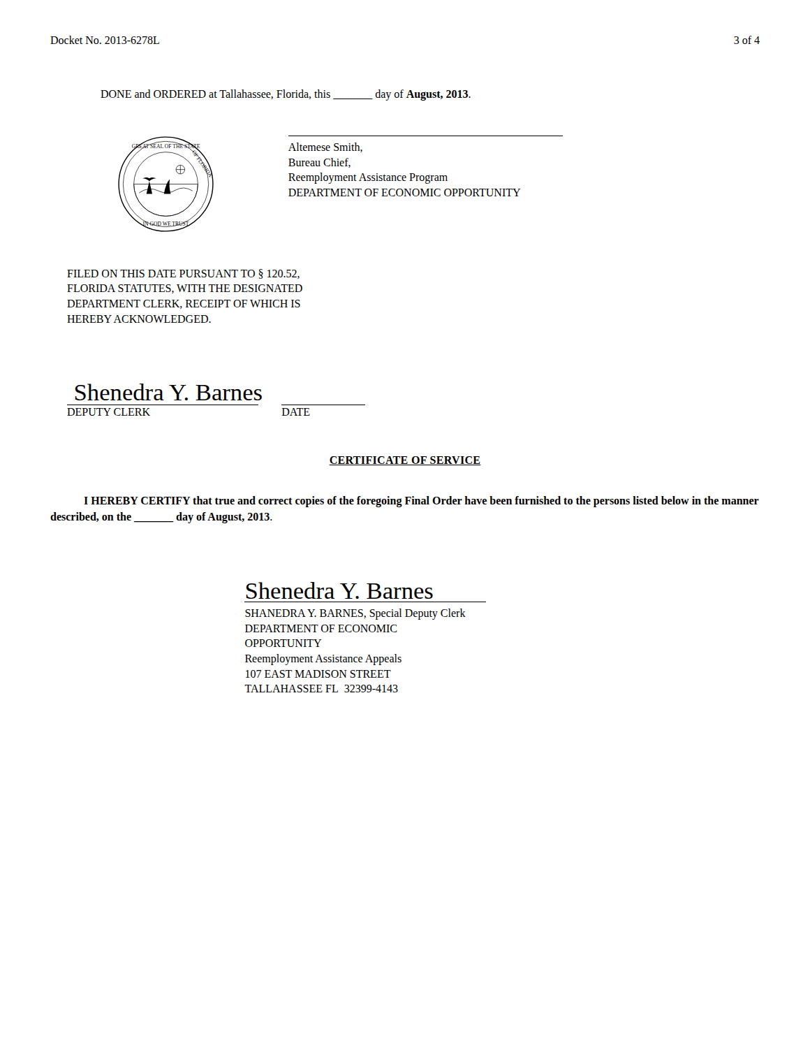Docket No. 2013-6278L 3 of 4
DONE and ORDERED at Tallahassee, Florida, this _______ day of August, 2013.
Altemese Smith,
Bureau Chief,
Reemployment Assistance Program
DEPARTMENT OF ECONOMIC OPPORTUNITY
FILED ON THIS DATE PURSUANT TO § 120.52,
FLORIDA STATUTES, WITH THE DESIGNATED
DEPARTMENT CLERK, RECEIPT OF WHICH IS
HEREBY ACKNOWLEDGED.
Shenedra Y. Barnes
DEPUTY CLERK DATE
CERTIFICATE OF SERVICE
I HEREBY CERTIFY that true and correct copies of the foregoing Final Order have been furnished to the persons listed below in the manner described, on the _______ day of August, 2013.
Shenedra Y. Barnes
SHANEDRA Y. BARNES, Special Deputy Clerk
DEPARTMENT OF ECONOMIC
OPPORTUNITY
Reemployment Assistance Appeals
107 EAST MADISON STREET
TALLAHASSEE FL 32399-4143